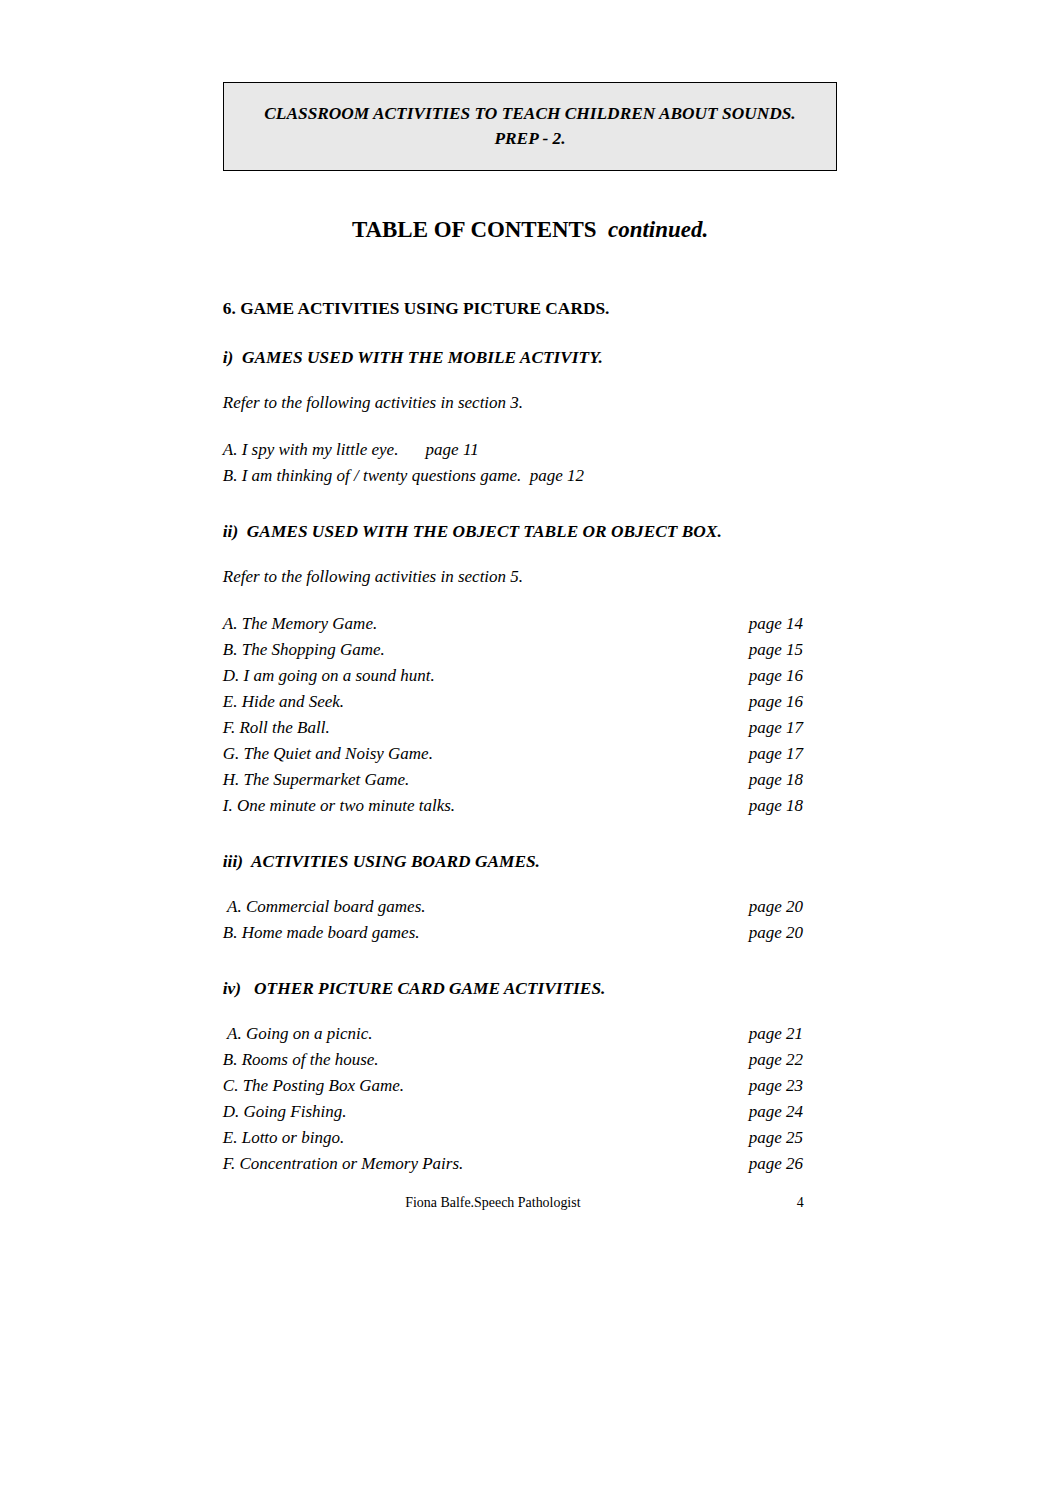CLASSROOM ACTIVITIES TO TEACH CHILDREN ABOUT SOUNDS.
PREP - 2.
TABLE OF CONTENTS continued.
6. GAME ACTIVITIES USING PICTURE CARDS.
i) GAMES USED WITH THE MOBILE ACTIVITY.
Refer to the following activities in section 3.
A. I spy with my little eye.page 11
B. I am thinking of / twenty questions game. page 12
ii) GAMES USED WITH THE OBJECT TABLE OR OBJECT BOX.
Refer to the following activities in section 5.
A. The Memory Game. page 14
B. The Shopping Game. page 15
D. I am going on a sound hunt. page 16
E. Hide and Seek. page 16
F. Roll the Ball. page 17
G. The Quiet and Noisy Game. page 17
H. The Supermarket Game. page 18
I. One minute or two minute talks. page 18
iii) ACTIVITIES USING BOARD GAMES.
A. Commercial board games. page 20
B. Home made board games. page 20
iv) OTHER PICTURE CARD GAME ACTIVITIES.
A. Going on a picnic. page 21
B. Rooms of the house. page 22
C. The Posting Box Game. page 23
D. Going Fishing. page 24
E. Lotto or bingo. page 25
F. Concentration or Memory Pairs. page 26
Fiona Balfe.Speech Pathologist 4